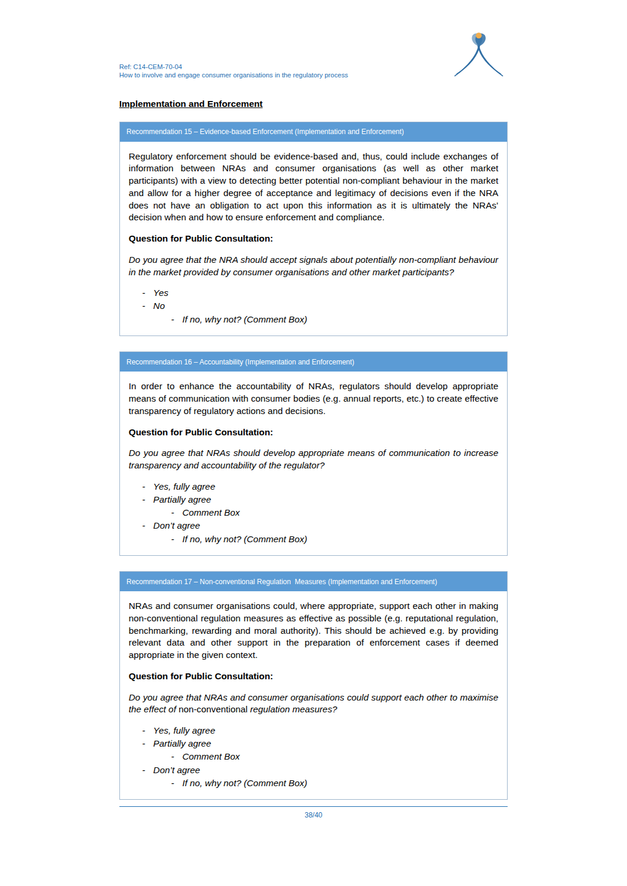Ref: C14-CEM-70-04
How to involve and engage consumer organisations in the regulatory process
Implementation and Enforcement
Recommendation 15 – Evidence-based Enforcement (Implementation and Enforcement)
Regulatory enforcement should be evidence-based and, thus, could include exchanges of information between NRAs and consumer organisations (as well as other market participants) with a view to detecting better potential non-compliant behaviour in the market and allow for a higher degree of acceptance and legitimacy of decisions even if the NRA does not have an obligation to act upon this information as it is ultimately the NRAs’ decision when and how to ensure enforcement and compliance.
Question for Public Consultation:
Do you agree that the NRA should accept signals about potentially non-compliant behaviour in the market provided by consumer organisations and other market participants?
Yes
No
If no, why not? (Comment Box)
Recommendation 16 – Accountability (Implementation and Enforcement)
In order to enhance the accountability of NRAs, regulators should develop appropriate means of communication with consumer bodies (e.g. annual reports, etc.) to create effective transparency of regulatory actions and decisions.
Question for Public Consultation:
Do you agree that NRAs should develop appropriate means of communication to increase transparency and accountability of the regulator?
Yes, fully agree
Partially agree
Comment Box
Don’t agree
If no, why not? (Comment Box)
Recommendation 17 – Non-conventional Regulation Measures (Implementation and Enforcement)
NRAs and consumer organisations could, where appropriate, support each other in making non-conventional regulation measures as effective as possible (e.g. reputational regulation, benchmarking, rewarding and moral authority). This should be achieved e.g. by providing relevant data and other support in the preparation of enforcement cases if deemed appropriate in the given context.
Question for Public Consultation:
Do you agree that NRAs and consumer organisations could support each other to maximise the effect of non-conventional regulation measures?
Yes, fully agree
Partially agree
Comment Box
Don’t agree
If no, why not? (Comment Box)
38/40